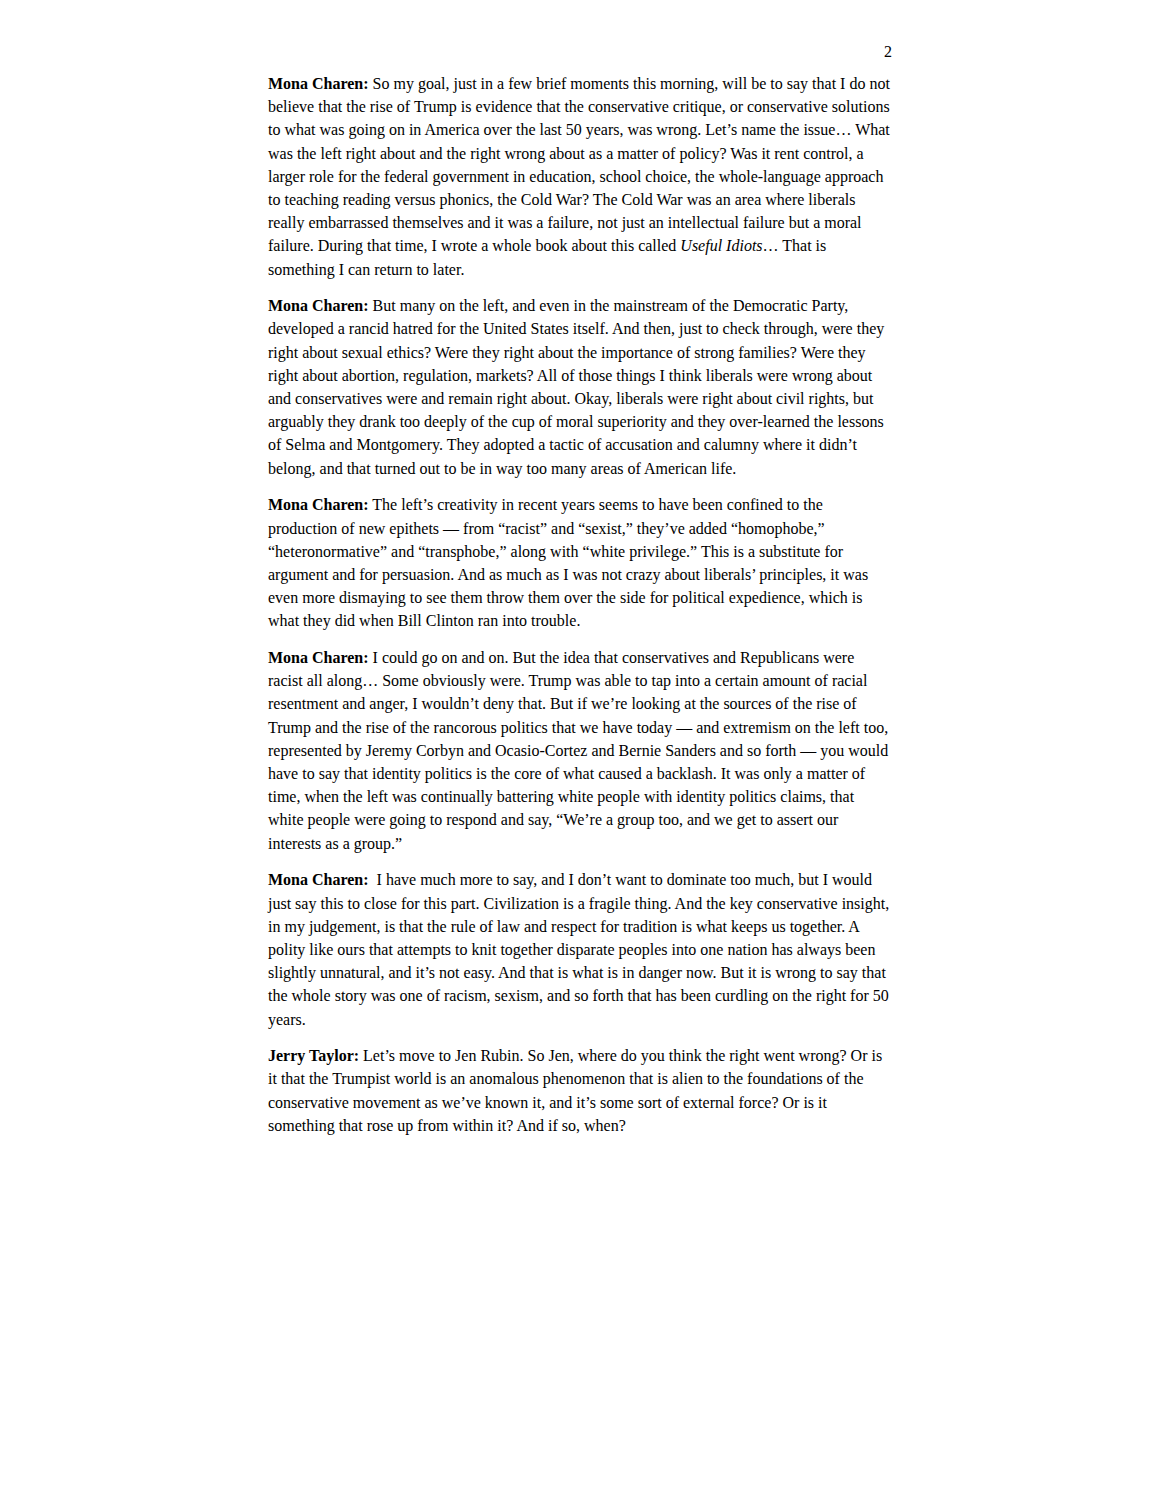2
Mona Charen: So my goal, just in a few brief moments this morning, will be to say that I do not believe that the rise of Trump is evidence that the conservative critique, or conservative solutions to what was going on in America over the last 50 years, was wrong. Let’s name the issue… What was the left right about and the right wrong about as a matter of policy? Was it rent control, a larger role for the federal government in education, school choice, the whole-language approach to teaching reading versus phonics, the Cold War? The Cold War was an area where liberals really embarrassed themselves and it was a failure, not just an intellectual failure but a moral failure. During that time, I wrote a whole book about this called Useful Idiots… That is something I can return to later.
Mona Charen: But many on the left, and even in the mainstream of the Democratic Party, developed a rancid hatred for the United States itself. And then, just to check through, were they right about sexual ethics? Were they right about the importance of strong families? Were they right about abortion, regulation, markets? All of those things I think liberals were wrong about and conservatives were and remain right about. Okay, liberals were right about civil rights, but arguably they drank too deeply of the cup of moral superiority and they over-learned the lessons of Selma and Montgomery. They adopted a tactic of accusation and calumny where it didn’t belong, and that turned out to be in way too many areas of American life.
Mona Charen: The left’s creativity in recent years seems to have been confined to the production of new epithets — from “racist” and “sexist,” they’ve added “homophobe,” “heteronormative” and “transphobe,” along with “white privilege.” This is a substitute for argument and for persuasion. And as much as I was not crazy about liberals’ principles, it was even more dismaying to see them throw them over the side for political expedience, which is what they did when Bill Clinton ran into trouble.
Mona Charen: I could go on and on. But the idea that conservatives and Republicans were racist all along… Some obviously were. Trump was able to tap into a certain amount of racial resentment and anger, I wouldn’t deny that. But if we’re looking at the sources of the rise of Trump and the rise of the rancorous politics that we have today — and extremism on the left too, represented by Jeremy Corbyn and Ocasio-Cortez and Bernie Sanders and so forth — you would have to say that identity politics is the core of what caused a backlash. It was only a matter of time, when the left was continually battering white people with identity politics claims, that white people were going to respond and say, “We’re a group too, and we get to assert our interests as a group.”
Mona Charen: I have much more to say, and I don’t want to dominate too much, but I would just say this to close for this part. Civilization is a fragile thing. And the key conservative insight, in my judgement, is that the rule of law and respect for tradition is what keeps us together. A polity like ours that attempts to knit together disparate peoples into one nation has always been slightly unnatural, and it’s not easy. And that is what is in danger now. But it is wrong to say that the whole story was one of racism, sexism, and so forth that has been curdling on the right for 50 years.
Jerry Taylor: Let’s move to Jen Rubin. So Jen, where do you think the right went wrong? Or is it that the Trumpist world is an anomalous phenomenon that is alien to the foundations of the conservative movement as we’ve known it, and it’s some sort of external force? Or is it something that rose up from within it? And if so, when?